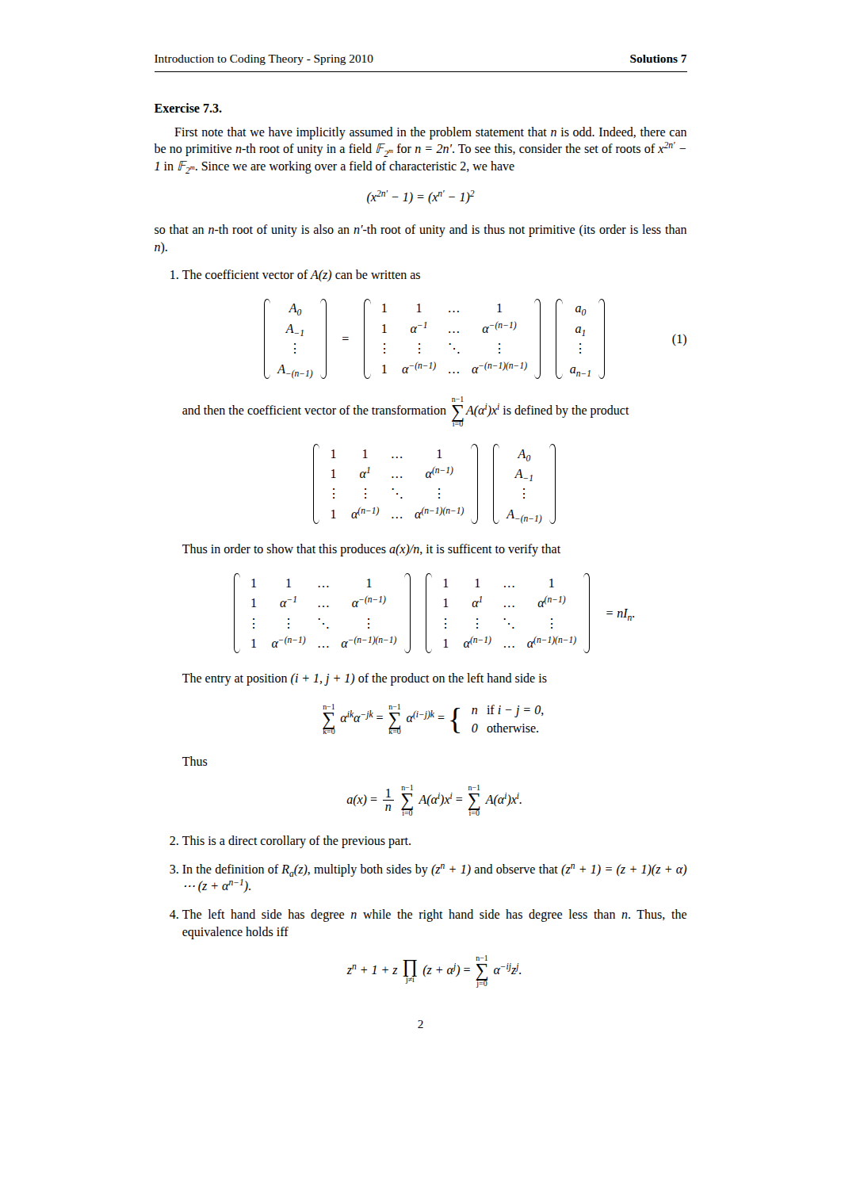Introduction to Coding Theory - Spring 2010
Solutions 7
Exercise 7.3.
First note that we have implicitly assumed in the problem statement that n is odd. Indeed, there can be no primitive n-th root of unity in a field 𝔽2m for n = 2n′. To see this, consider the set of roots of x2n′ − 1 in 𝔽2m. Since we are working over a field of characteristic 2, we have
(x2n′ − 1) = (xn′ − 1)2
so that an n-th root of unity is also an n′-th root of unity and is thus not primitive (its order is less than n).
The coefficient vector of A(z) can be written as
| A 0 |
| A −1 |
| A −(n−1) |
=
| 1 | 1 | | 1 |
| 1 | α −1 | | α −(n−1) |
| 1 | α −(n−1) | | α −(n−1)(n−1) |
| a 0 |
| a 1 |
| a n−1 |
(1)
and then the coefficient vector of the transformation n−1∑i=0 A(αi)xi is defined by the product
| 1 | 1 | | 1 |
| 1 | α 1 | | α (n−1) |
| 1 | α (n−1) | | α (n−1)(n−1) |
| A 0 |
| A −1 |
| A −(n−1) |
Thus in order to show that this produces a(x)/n, it is sufficent to verify that
| 1 | 1 | | 1 |
| 1 | α −1 | | α −(n−1) |
| 1 | α −(n−1) | | α −(n−1)(n−1) |
| 1 | 1 | | 1 |
| 1 | α 1 | | α (n−1) |
| 1 | α (n−1) | | α (n−1)(n−1) |
= nIn.
The entry at position (i + 1, j + 1) of the product on the left hand side is
n−1∑k=0 αikα−jk = n−1∑k=0 α(i−j)k = {
| n | if i − j = 0 , |
| 0 | otherwise. |
Thus
a(x) = 1 n n−1∑i=0 A(αi)xi = n−1∑i=0 A(αi)xi.
This is a direct corollary of the previous part.
In the definition of Ra(z), multiply both sides by (zn + 1) and observe that (zn + 1) = (z + 1)(z + α) ⋯ (z + αn−1).
The left hand side has degree n while the right hand side has degree less than n. Thus, the equivalence holds iff
zn + 1 + z ∏j≠i (z + αj) = n−1∑j=0 α−ijzj.
2